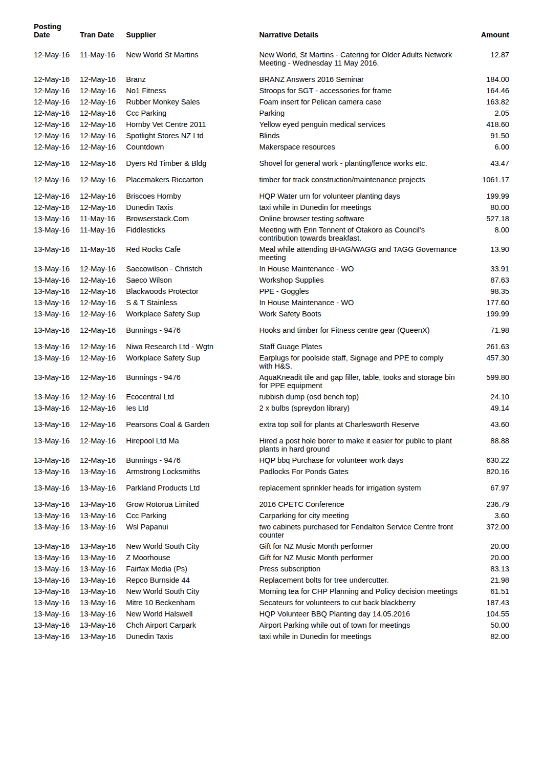| Posting Date | Tran Date | Supplier | Narrative Details | Amount |
| --- | --- | --- | --- | --- |
| 12-May-16 | 11-May-16 | New World St Martins | New World, St Martins - Catering for Older Adults Network Meeting - Wednesday 11 May 2016. | 12.87 |
| 12-May-16 | 12-May-16 | Branz | BRANZ Answers 2016 Seminar | 184.00 |
| 12-May-16 | 12-May-16 | No1 Fitness | Stroops for SGT - accessories for frame | 164.46 |
| 12-May-16 | 12-May-16 | Rubber Monkey Sales | Foam insert for Pelican camera case | 163.82 |
| 12-May-16 | 12-May-16 | Ccc Parking | Parking | 2.05 |
| 12-May-16 | 12-May-16 | Hornby Vet Centre 2011 | Yellow eyed penguin medical services | 418.60 |
| 12-May-16 | 12-May-16 | Spotlight Stores NZ Ltd | Blinds | 91.50 |
| 12-May-16 | 12-May-16 | Countdown | Makerspace resources | 6.00 |
| 12-May-16 | 12-May-16 | Dyers Rd Timber & Bldg | Shovel for general work - planting/fence works etc. | 43.47 |
| 12-May-16 | 12-May-16 | Placemakers Riccarton | timber for track construction/maintenance projects | 1061.17 |
| 12-May-16 | 12-May-16 | Briscoes Hornby | HQP Water urn for volunteer planting days | 199.99 |
| 12-May-16 | 12-May-16 | Dunedin Taxis | taxi while in Dunedin for meetings | 80.00 |
| 13-May-16 | 11-May-16 | Browserstack.Com | Online browser testing software | 527.18 |
| 13-May-16 | 11-May-16 | Fiddlesticks | Meeting with Erin Tennent of Otakoro as Council's contribution towards breakfast. | 8.00 |
| 13-May-16 | 11-May-16 | Red Rocks Cafe | Meal while attending BHAG/WAGG and TAGG Governance meeting | 13.90 |
| 13-May-16 | 12-May-16 | Saecowilson - Christch | In House Maintenance - WO | 33.91 |
| 13-May-16 | 12-May-16 | Saeco Wilson | Workshop Supplies | 87.63 |
| 13-May-16 | 12-May-16 | Blackwoods Protector | PPE - Goggles | 98.35 |
| 13-May-16 | 12-May-16 | S & T Stainless | In House Maintenance - WO | 177.60 |
| 13-May-16 | 12-May-16 | Workplace Safety Sup | Work Safety Boots | 199.99 |
| 13-May-16 | 12-May-16 | Bunnings - 9476 | Hooks and timber for Fitness centre gear (QueenX) | 71.98 |
| 13-May-16 | 12-May-16 | Niwa Research Ltd - Wgtn | Staff Guage Plates | 261.63 |
| 13-May-16 | 12-May-16 | Workplace Safety Sup | Earplugs for poolside staff, Signage and PPE to comply with H&S. | 457.30 |
| 13-May-16 | 12-May-16 | Bunnings - 9476 | AquaKneadit tile and gap filler, table, tooks and storage bin for PPE equipment | 599.80 |
| 13-May-16 | 12-May-16 | Ecocentral Ltd | rubbish dump (osd bench top) | 24.10 |
| 13-May-16 | 12-May-16 | Ies Ltd | 2 x bulbs (spreydon library) | 49.14 |
| 13-May-16 | 12-May-16 | Pearsons Coal & Garden | extra top soil for plants at Charlesworth Reserve | 43.60 |
| 13-May-16 | 12-May-16 | Hirepool Ltd Ma | Hired a post hole borer to make it easier for public to plant plants in hard ground | 88.88 |
| 13-May-16 | 12-May-16 | Bunnings - 9476 | HQP bbq Purchase for volunteer work days | 630.22 |
| 13-May-16 | 13-May-16 | Armstrong Locksmiths | Padlocks For Ponds Gates | 820.16 |
| 13-May-16 | 13-May-16 | Parkland Products Ltd | replacement sprinkler heads for irrigation system | 67.97 |
| 13-May-16 | 13-May-16 | Grow Rotorua Limited | 2016 CPETC Conference | 236.79 |
| 13-May-16 | 13-May-16 | Ccc Parking | Carparking for city meeting | 3.60 |
| 13-May-16 | 13-May-16 | Wsl Papanui | two cabinets purchased for Fendalton Service Centre front counter | 372.00 |
| 13-May-16 | 13-May-16 | New World South City | Gift for NZ Music Month performer | 20.00 |
| 13-May-16 | 13-May-16 | Z Moorhouse | Gift for NZ Music Month performer | 20.00 |
| 13-May-16 | 13-May-16 | Fairfax Media (Ps) | Press subscription | 83.13 |
| 13-May-16 | 13-May-16 | Repco Burnside 44 | Replacement bolts for tree undercutter. | 21.98 |
| 13-May-16 | 13-May-16 | New World South City | Morning tea for CHP Planning and Policy decision meetings | 61.51 |
| 13-May-16 | 13-May-16 | Mitre 10 Beckenham | Secateurs for volunteers to cut back blackberry | 187.43 |
| 13-May-16 | 13-May-16 | New World Halswell | HQP Volunteer BBQ Planting day 14.05.2016 | 104.55 |
| 13-May-16 | 13-May-16 | Chch Airport Carpark | Airport Parking while out of town for meetings | 50.00 |
| 13-May-16 | 13-May-16 | Dunedin Taxis | taxi while in Dunedin for meetings | 82.00 |